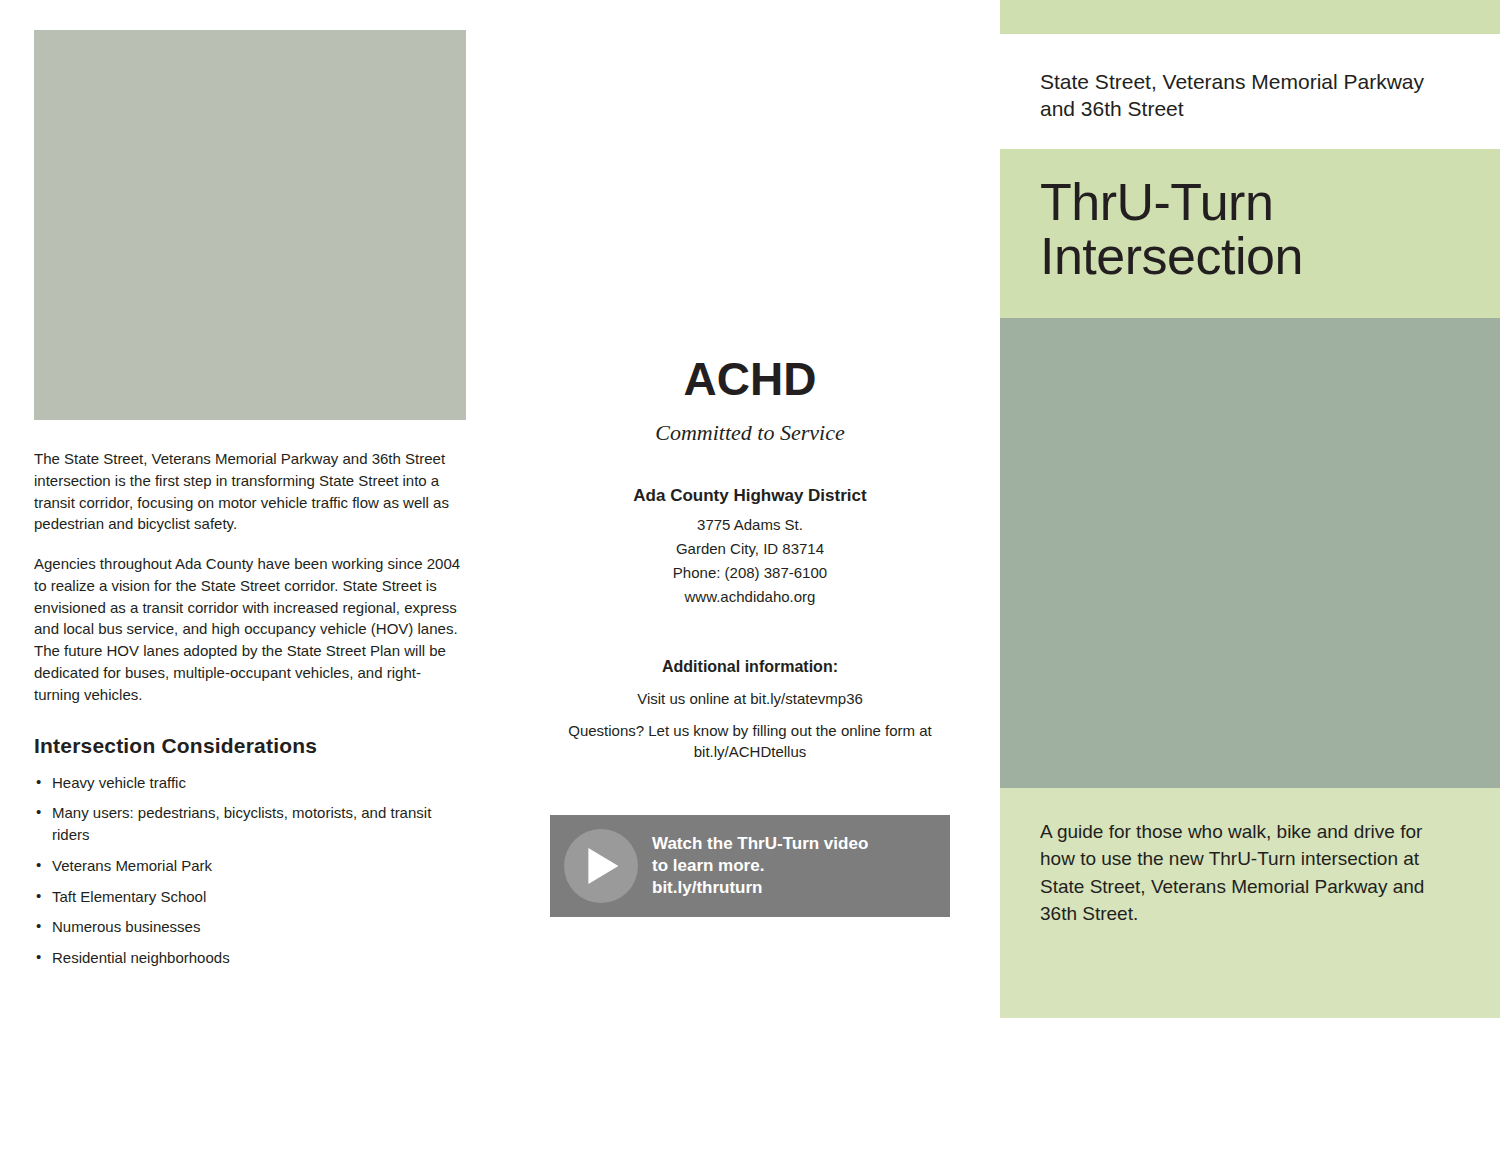The State Street, Veterans Memorial Parkway and 36th Street intersection is the first step in transforming State Street into a transit corridor, focusing on motor vehicle traffic flow as well as pedestrian and bicyclist safety.
Agencies throughout Ada County have been working since 2004 to realize a vision for the State Street corridor. State Street is envisioned as a transit corridor with increased regional, express and local bus service, and high occupancy vehicle (HOV) lanes. The future HOV lanes adopted by the State Street Plan will be dedicated for buses, multiple-occupant vehicles, and right-turning vehicles.
Intersection Considerations
Heavy vehicle traffic
Many users: pedestrians, bicyclists, motorists, and transit riders
Veterans Memorial Park
Taft Elementary School
Numerous businesses
Residential neighborhoods
Ada County Highway District
3775 Adams St.
Garden City, ID 83714
Phone: (208) 387-6100
www.achdidaho.org
Additional information:
Visit us online at bit.ly/statevmp36
Questions? Let us know by filling out the online form at bit.ly/ACHDtellus
Watch the ThrU-Turn video
to learn more.
bit.ly/thruturn
State Street, Veterans Memorial Parkway
and 36th Street
ThrU-Turn
Intersection
A guide for those who walk, bike and drive for how to use the new ThrU-Turn intersection at State Street, Veterans Memorial Parkway and 36th Street.